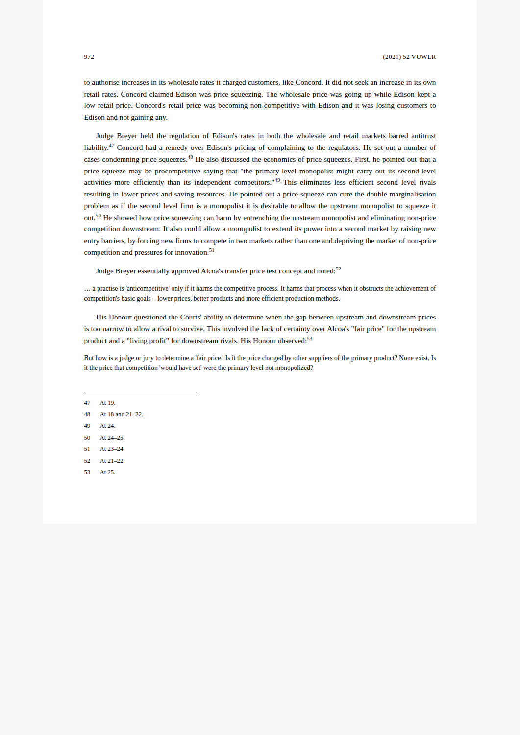972 (2021) 52 VUWLR
to authorise increases in its wholesale rates it charged customers, like Concord. It did not seek an increase in its own retail rates. Concord claimed Edison was price squeezing. The wholesale price was going up while Edison kept a low retail price. Concord's retail price was becoming non-competitive with Edison and it was losing customers to Edison and not gaining any.
Judge Breyer held the regulation of Edison's rates in both the wholesale and retail markets barred antitrust liability.47 Concord had a remedy over Edison's pricing of complaining to the regulators. He set out a number of cases condemning price squeezes.48 He also discussed the economics of price squeezes. First, he pointed out that a price squeeze may be procompetitive saying that "the primary-level monopolist might carry out its second-level activities more efficiently than its independent competitors."49 This eliminates less efficient second level rivals resulting in lower prices and saving resources. He pointed out a price squeeze can cure the double marginalisation problem as if the second level firm is a monopolist it is desirable to allow the upstream monopolist to squeeze it out.50 He showed how price squeezing can harm by entrenching the upstream monopolist and eliminating non-price competition downstream. It also could allow a monopolist to extend its power into a second market by raising new entry barriers, by forcing new firms to compete in two markets rather than one and depriving the market of non-price competition and pressures for innovation.51
Judge Breyer essentially approved Alcoa's transfer price test concept and noted:52
… a practise is 'anticompetitive' only if it harms the competitive process. It harms that process when it obstructs the achievement of competition's basic goals – lower prices, better products and more efficient production methods.
His Honour questioned the Courts' ability to determine when the gap between upstream and downstream prices is too narrow to allow a rival to survive. This involved the lack of certainty over Alcoa's "fair price" for the upstream product and a "living profit" for downstream rivals. His Honour observed:53
But how is a judge or jury to determine a 'fair price.' Is it the price charged by other suppliers of the primary product? None exist. Is it the price that competition 'would have set' were the primary level not monopolized?
47 At 19.
48 At 18 and 21–22.
49 At 24.
50 At 24–25.
51 At 23–24.
52 At 21–22.
53 At 25.